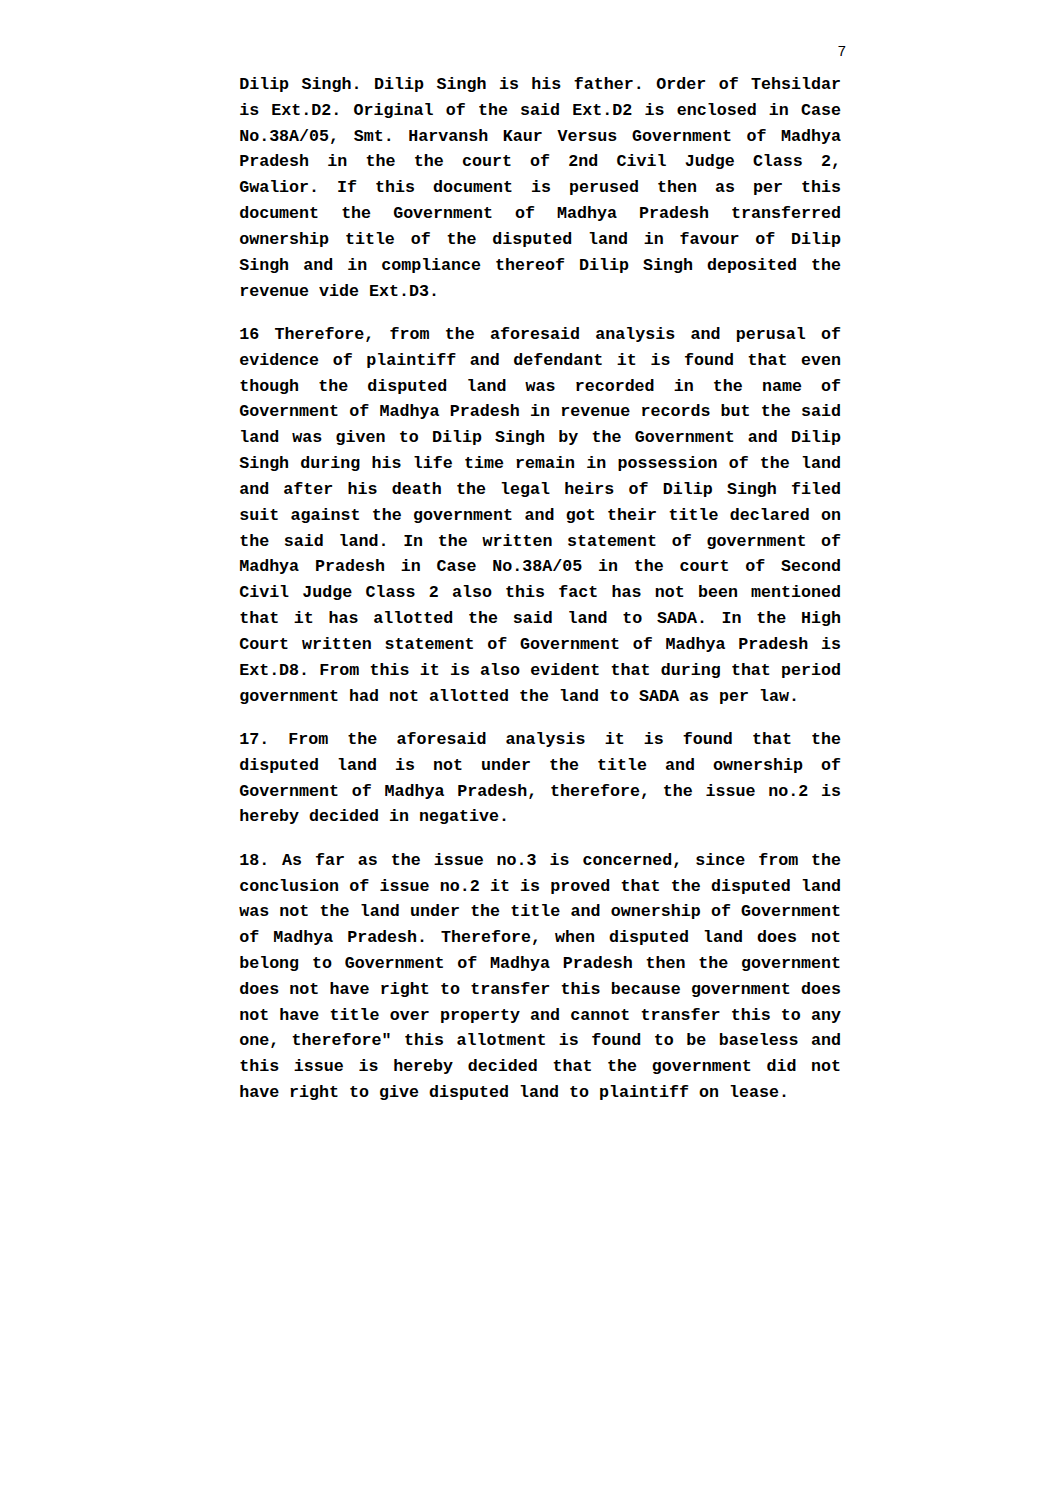7
Dilip Singh. Dilip Singh is his father. Order of Tehsildar is Ext.D2. Original of the said Ext.D2 is enclosed in Case No.38A/05, Smt. Harvansh Kaur Versus Government of Madhya Pradesh in the the court of 2nd Civil Judge Class 2, Gwalior. If this document is perused then as per this document the Government of Madhya Pradesh transferred ownership title of the disputed land in favour of Dilip Singh and in compliance thereof Dilip Singh deposited the revenue vide Ext.D3.
16 Therefore, from the aforesaid analysis and perusal of evidence of plaintiff and defendant it is found that even though the disputed land was recorded in the name of Government of Madhya Pradesh in revenue records but the said land was given to Dilip Singh by the Government and Dilip Singh during his life time remain in possession of the land and after his death the legal heirs of Dilip Singh filed suit against the government and got their title declared on the said land. In the written statement of government of Madhya Pradesh in Case No.38A/05 in the court of Second Civil Judge Class 2 also this fact has not been mentioned that it has allotted the said land to SADA. In the High Court written statement of Government of Madhya Pradesh is Ext.D8. From this it is also evident that during that period government had not allotted the land to SADA as per law.
17. From the aforesaid analysis it is found that the disputed land is not under the title and ownership of Government of Madhya Pradesh, therefore, the issue no.2 is hereby decided in negative.
18. As far as the issue no.3 is concerned, since from the conclusion of issue no.2 it is proved that the disputed land was not the land under the title and ownership of Government of Madhya Pradesh. Therefore, when disputed land does not belong to Government of Madhya Pradesh then the government does not have right to transfer this because government does not have title over property and cannot transfer this to any one, therefore" this allotment is found to be baseless and this issue is hereby decided that the government did not have right to give disputed land to plaintiff on lease.